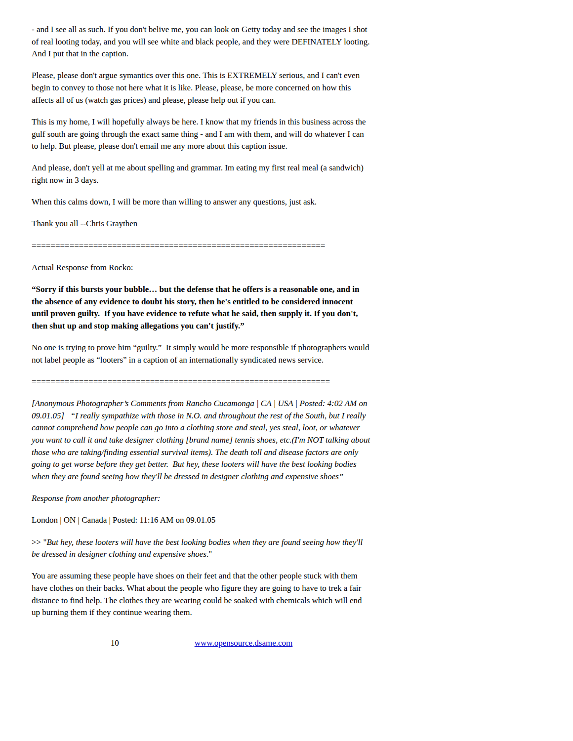- and I see all as such. If you don't belive me, you can look on Getty today and see the images I shot of real looting today, and you will see white and black people, and they were DEFINATELY looting. And I put that in the caption.
Please, please don't argue symantics over this one. This is EXTREMELY serious, and I can't even begin to convey to those not here what it is like. Please, please, be more concerned on how this affects all of us (watch gas prices) and please, please help out if you can.
This is my home, I will hopefully always be here. I know that my friends in this business across the gulf south are going through the exact same thing - and I am with them, and will do whatever I can to help. But please, please don't email me any more about this caption issue.
And please, don't yell at me about spelling and grammar. Im eating my first real meal (a sandwich) right now in 3 days.
When this calms down, I will be more than willing to answer any questions, just ask.
Thank you all --Chris Graythen
==============================================================
Actual Response from Rocko:
“Sorry if this bursts your bubble… but the defense that he offers is a reasonable one, and in the absence of any evidence to doubt his story, then he's entitled to be considered innocent until proven guilty. If you have evidence to refute what he said, then supply it. If you don't, then shut up and stop making allegations you can't justify.”
No one is trying to prove him “guilty.” It simply would be more responsible if photographers would not label people as “looters” in a caption of an internationally syndicated news service.
===============================================================
[Anonymous Photographer’s Comments from Rancho Cucamonga | CA | USA | Posted: 4:02 AM on 09.01.05] “I really sympathize with those in N.O. and throughout the rest of the South, but I really cannot comprehend how people can go into a clothing store and steal, yes steal, loot, or whatever you want to call it and take designer clothing [brand name] tennis shoes, etc.(I'm NOT talking about those who are taking/finding essential survival items). The death toll and disease factors are only going to get worse before they get better. But hey, these looters will have the best looking bodies when they are found seeing how they'll be dressed in designer clothing and expensive shoes”
Response from another photographer:
London | ON | Canada | Posted: 11:16 AM on 09.01.05
>> "But hey, these looters will have the best looking bodies when they are found seeing how they'll be dressed in designer clothing and expensive shoes."
You are assuming these people have shoes on their feet and that the other people stuck with them have clothes on their backs. What about the people who figure they are going to have to trek a fair distance to find help. The clothes they are wearing could be soaked with chemicals which will end up burning them if they continue wearing them.
10 www.opensource.dsame.com